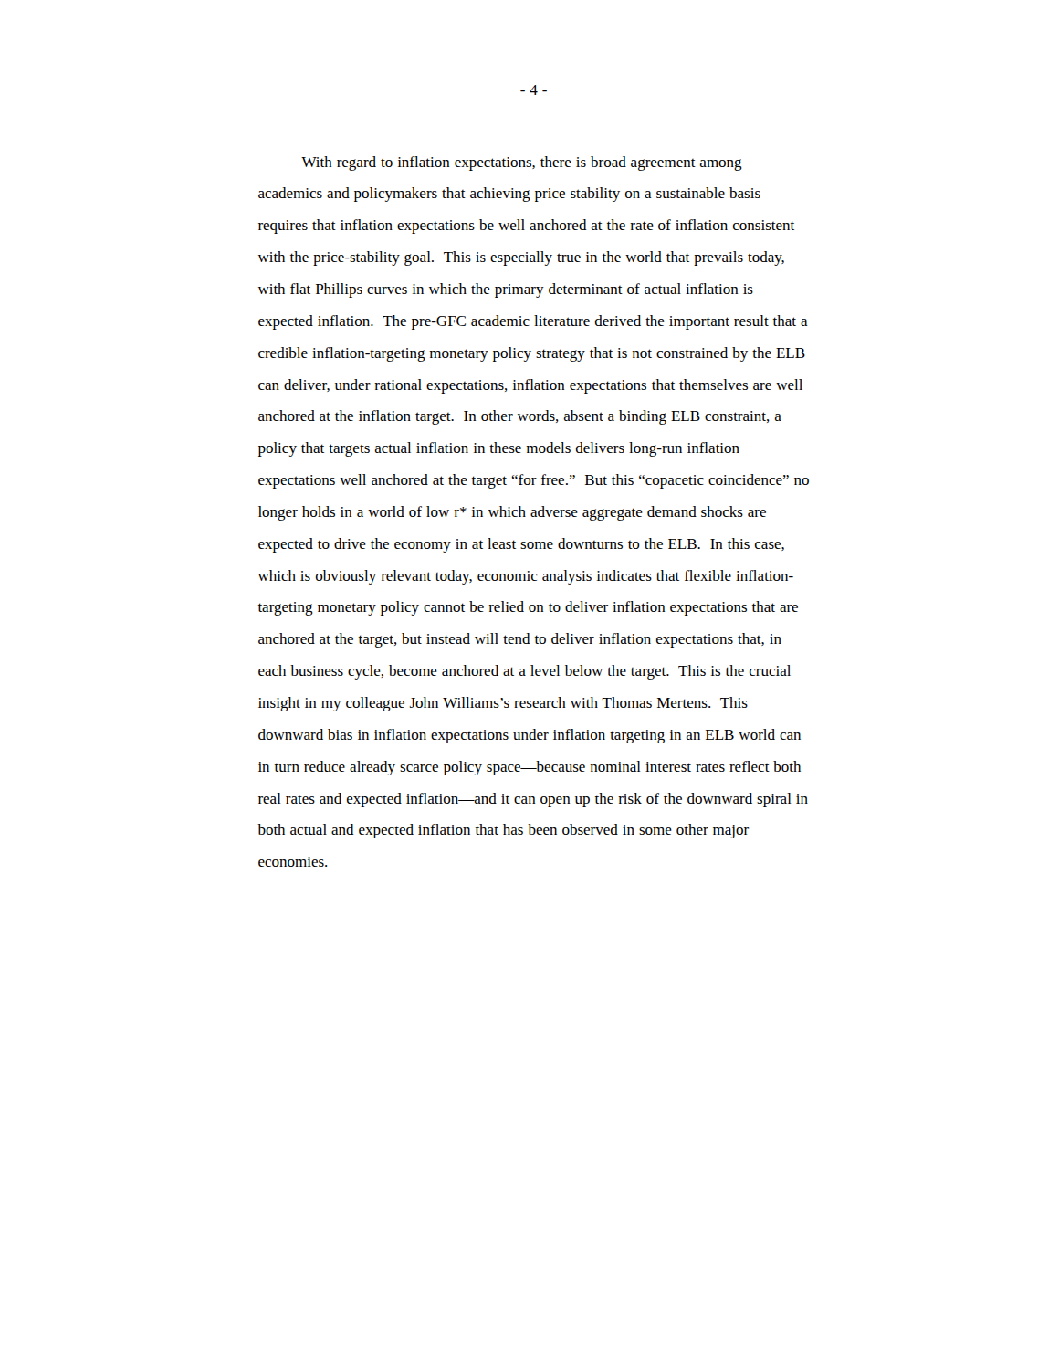- 4 -
With regard to inflation expectations, there is broad agreement among academics and policymakers that achieving price stability on a sustainable basis requires that inflation expectations be well anchored at the rate of inflation consistent with the price-stability goal. This is especially true in the world that prevails today, with flat Phillips curves in which the primary determinant of actual inflation is expected inflation. The pre-GFC academic literature derived the important result that a credible inflation-targeting monetary policy strategy that is not constrained by the ELB can deliver, under rational expectations, inflation expectations that themselves are well anchored at the inflation target. In other words, absent a binding ELB constraint, a policy that targets actual inflation in these models delivers long-run inflation expectations well anchored at the target “for free.” But this “copacetic coincidence” no longer holds in a world of low r* in which adverse aggregate demand shocks are expected to drive the economy in at least some downturns to the ELB. In this case, which is obviously relevant today, economic analysis indicates that flexible inflation-targeting monetary policy cannot be relied on to deliver inflation expectations that are anchored at the target, but instead will tend to deliver inflation expectations that, in each business cycle, become anchored at a level below the target. This is the crucial insight in my colleague John Williams’s research with Thomas Mertens. This downward bias in inflation expectations under inflation targeting in an ELB world can in turn reduce already scarce policy space—because nominal interest rates reflect both real rates and expected inflation—and it can open up the risk of the downward spiral in both actual and expected inflation that has been observed in some other major economies.